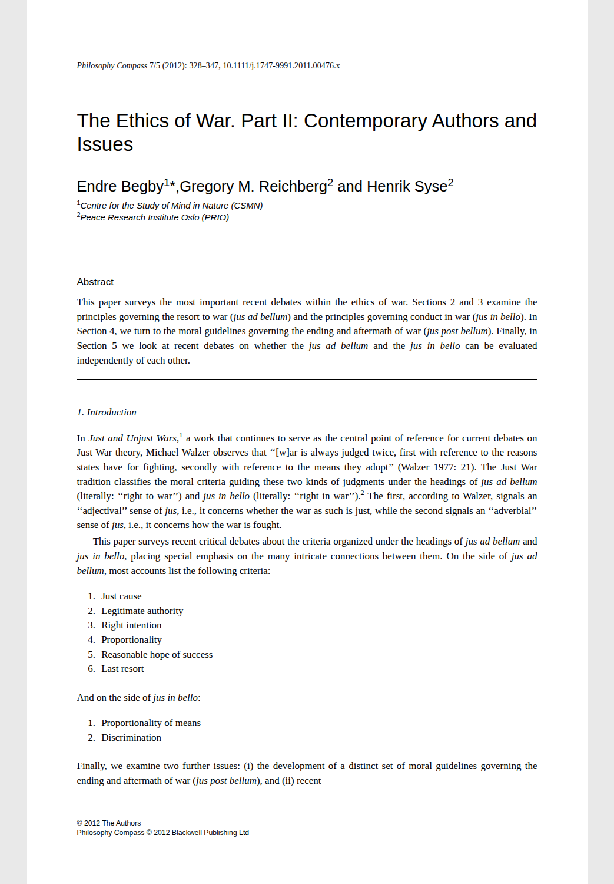Philosophy Compass 7/5 (2012): 328–347, 10.1111/j.1747-9991.2011.00476.x
The Ethics of War. Part II: Contemporary Authors and Issues
Endre Begby1*,Gregory M. Reichberg2 and Henrik Syse2
1Centre for the Study of Mind in Nature (CSMN)
2Peace Research Institute Oslo (PRIO)
Abstract
This paper surveys the most important recent debates within the ethics of war. Sections 2 and 3 examine the principles governing the resort to war (jus ad bellum) and the principles governing conduct in war (jus in bello). In Section 4, we turn to the moral guidelines governing the ending and aftermath of war (jus post bellum). Finally, in Section 5 we look at recent debates on whether the jus ad bellum and the jus in bello can be evaluated independently of each other.
1. Introduction
In Just and Unjust Wars,1 a work that continues to serve as the central point of reference for current debates on Just War theory, Michael Walzer observes that ‘‘[w]ar is always judged twice, first with reference to the reasons states have for fighting, secondly with reference to the means they adopt’’ (Walzer 1977: 21). The Just War tradition classifies the moral criteria guiding these two kinds of judgments under the headings of jus ad bellum (literally: ‘‘right to war’’) and jus in bello (literally: ‘‘right in war’’).2 The first, according to Walzer, signals an ‘‘adjectival’’ sense of jus, i.e., it concerns whether the war as such is just, while the second signals an ‘‘adverbial’’ sense of jus, i.e., it concerns how the war is fought.
This paper surveys recent critical debates about the criteria organized under the headings of jus ad bellum and jus in bello, placing special emphasis on the many intricate connections between them. On the side of jus ad bellum, most accounts list the following criteria:
Just cause
Legitimate authority
Right intention
Proportionality
Reasonable hope of success
Last resort
And on the side of jus in bello:
Proportionality of means
Discrimination
Finally, we examine two further issues: (i) the development of a distinct set of moral guidelines governing the ending and aftermath of war (jus post bellum), and (ii) recent
© 2012 The Authors
Philosophy Compass © 2012 Blackwell Publishing Ltd